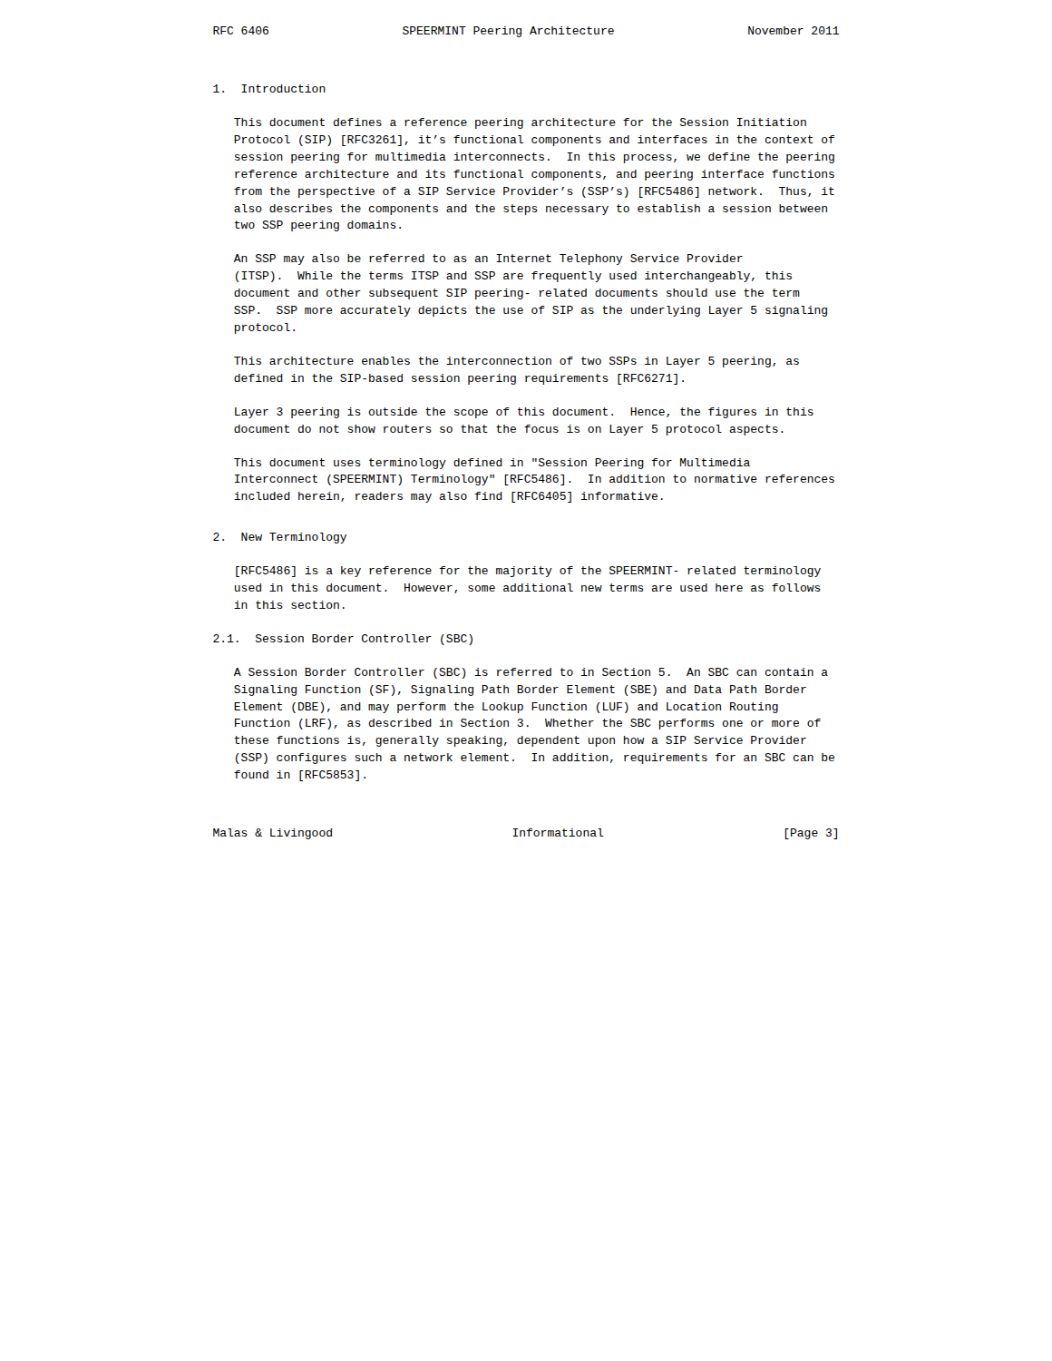RFC 6406 SPEERMINT Peering Architecture November 2011
1. Introduction
This document defines a reference peering architecture for the Session Initiation Protocol (SIP) [RFC3261], it’s functional components and interfaces in the context of session peering for multimedia interconnects. In this process, we define the peering reference architecture and its functional components, and peering interface functions from the perspective of a SIP Service Provider’s (SSP’s) [RFC5486] network. Thus, it also describes the components and the steps necessary to establish a session between two SSP peering domains.
An SSP may also be referred to as an Internet Telephony Service Provider (ITSP). While the terms ITSP and SSP are frequently used interchangeably, this document and other subsequent SIP peering- related documents should use the term SSP. SSP more accurately depicts the use of SIP as the underlying Layer 5 signaling protocol.
This architecture enables the interconnection of two SSPs in Layer 5 peering, as defined in the SIP-based session peering requirements [RFC6271].
Layer 3 peering is outside the scope of this document. Hence, the figures in this document do not show routers so that the focus is on Layer 5 protocol aspects.
This document uses terminology defined in "Session Peering for Multimedia Interconnect (SPEERMINT) Terminology" [RFC5486]. In addition to normative references included herein, readers may also find [RFC6405] informative.
2. New Terminology
[RFC5486] is a key reference for the majority of the SPEERMINT- related terminology used in this document. However, some additional new terms are used here as follows in this section.
2.1. Session Border Controller (SBC)
A Session Border Controller (SBC) is referred to in Section 5. An SBC can contain a Signaling Function (SF), Signaling Path Border Element (SBE) and Data Path Border Element (DBE), and may perform the Lookup Function (LUF) and Location Routing Function (LRF), as described in Section 3. Whether the SBC performs one or more of these functions is, generally speaking, dependent upon how a SIP Service Provider (SSP) configures such a network element. In addition, requirements for an SBC can be found in [RFC5853].
Malas & Livingood Informational [Page 3]